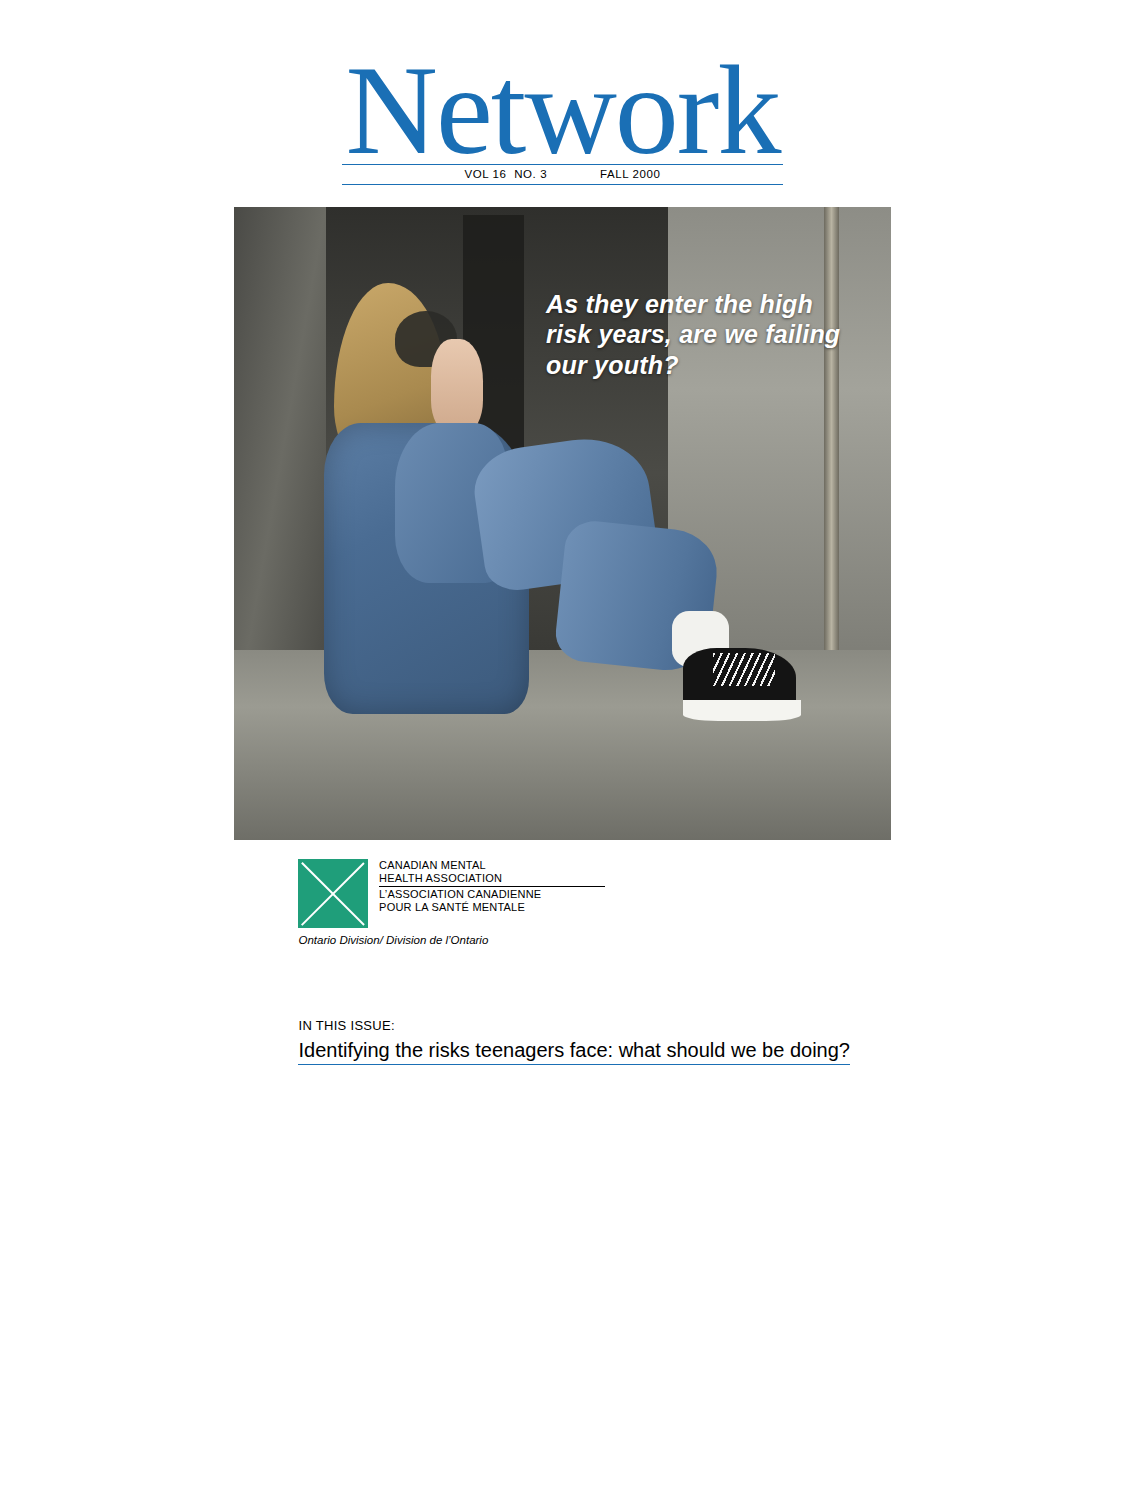Network
VOL 16 NO. 3 FALL 2000
As they enter the high risk years, are we failing our youth?
Canadian Mental
Health Association
L’Association Canadienne
pour la Santé Mentale
Ontario Division/ Division de l’Ontario
IN THIS ISSUE:
Identifying the risks teenagers face: what should we be doing?